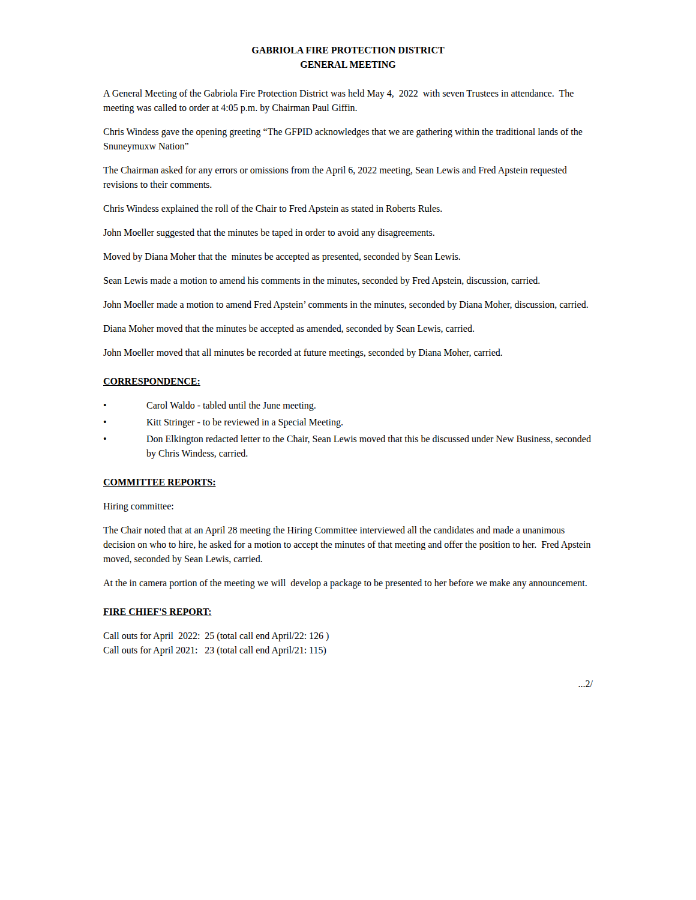GABRIOLA FIRE PROTECTION DISTRICT GENERAL MEETING
A General Meeting of the Gabriola Fire Protection District was held May 4, 2022 with seven Trustees in attendance. The meeting was called to order at 4:05 p.m. by Chairman Paul Giffin.
Chris Windess gave the opening greeting “The GFPID acknowledges that we are gathering within the traditional lands of the Snuneymuxw Nation”
The Chairman asked for any errors or omissions from the April 6, 2022 meeting, Sean Lewis and Fred Apstein requested revisions to their comments.
Chris Windess explained the roll of the Chair to Fred Apstein as stated in Roberts Rules.
John Moeller suggested that the minutes be taped in order to avoid any disagreements.
Moved by Diana Moher that the minutes be accepted as presented, seconded by Sean Lewis.
Sean Lewis made a motion to amend his comments in the minutes, seconded by Fred Apstein, discussion, carried.
John Moeller made a motion to amend Fred Apstein’ comments in the minutes, seconded by Diana Moher, discussion, carried.
Diana Moher moved that the minutes be accepted as amended, seconded by Sean Lewis, carried.
John Moeller moved that all minutes be recorded at future meetings, seconded by Diana Moher, carried.
CORRESPONDENCE:
Carol Waldo - tabled until the June meeting.
Kitt Stringer - to be reviewed in a Special Meeting.
Don Elkington redacted letter to the Chair, Sean Lewis moved that this be discussed under New Business, seconded by Chris Windess, carried.
COMMITTEE REPORTS:
Hiring committee:
The Chair noted that at an April 28 meeting the Hiring Committee interviewed all the candidates and made a unanimous decision on who to hire, he asked for a motion to accept the minutes of that meeting and offer the position to her. Fred Apstein moved, seconded by Sean Lewis, carried.
At the in camera portion of the meeting we will develop a package to be presented to her before we make any announcement.
FIRE CHIEF'S REPORT:
Call outs for April 2022: 25 (total call end April/22: 126 )
Call outs for April 2021: 23 (total call end April/21: 115)
...2/